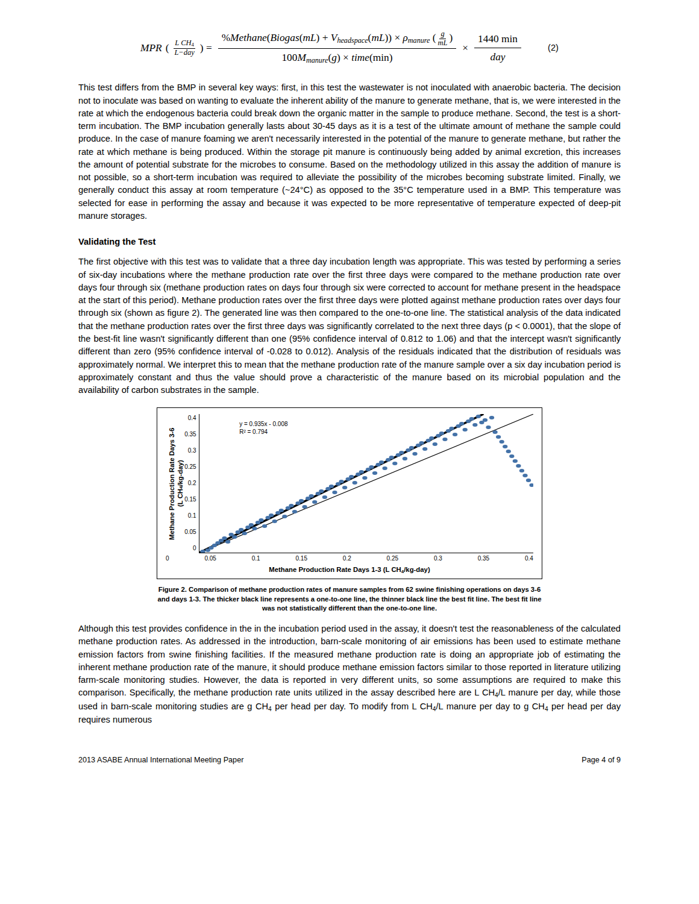MPR( L CH4 L−day ) = %Methane(Biogas(mL) + Vheadspace(mL)) × ρmanure (gmL) 100Mmanure(g) × time(min) × 1440 min day
(2)
This test differs from the BMP in several key ways: first, in this test the wastewater is not inoculated with anaerobic bacteria. The decision not to inoculate was based on wanting to evaluate the inherent ability of the manure to generate methane, that is, we were interested in the rate at which the endogenous bacteria could break down the organic matter in the sample to produce methane. Second, the test is a short-term incubation. The BMP incubation generally lasts about 30-45 days as it is a test of the ultimate amount of methane the sample could produce. In the case of manure foaming we aren't necessarily interested in the potential of the manure to generate methane, but rather the rate at which methane is being produced. Within the storage pit manure is continuously being added by animal excretion, this increases the amount of potential substrate for the microbes to consume. Based on the methodology utilized in this assay the addition of manure is not possible, so a short-term incubation was required to alleviate the possibility of the microbes becoming substrate limited. Finally, we generally conduct this assay at room temperature (~24°C) as opposed to the 35°C temperature used in a BMP. This temperature was selected for ease in performing the assay and because it was expected to be more representative of temperature expected of deep-pit manure storages.
Validating the Test
The first objective with this test was to validate that a three day incubation length was appropriate. This was tested by performing a series of six-day incubations where the methane production rate over the first three days were compared to the methane production rate over days four through six (methane production rates on days four through six were corrected to account for methane present in the headspace at the start of this period). Methane production rates over the first three days were plotted against methane production rates over days four through six (shown as figure 2). The generated line was then compared to the one-to-one line. The statistical analysis of the data indicated that the methane production rates over the first three days was significantly correlated to the next three days (p < 0.0001), that the slope of the best-fit line wasn't significantly different than one (95% confidence interval of 0.812 to 1.06) and that the intercept wasn't significantly different than zero (95% confidence interval of -0.028 to 0.012). Analysis of the residuals indicated that the distribution of residuals was approximately normal. We interpret this to mean that the methane production rate of the manure sample over a six day incubation period is approximately constant and thus the value should prove a characteristic of the manure based on its microbial population and the availability of carbon substrates in the sample.
Methane Production Rate Days 3-6
(L CH4/kg-day)
0.4 0.35 0.3 0.25 0.2 0.15 0.1 0.05 0
y = 0.935x - 0.008
R² = 0.794
0 0.05 0.1 0.15 0.2 0.25 0.3 0.35 0.4
Methane Production Rate Days 1-3 (L CH4/kg-day)
Figure 2. Comparison of methane production rates of manure samples from 62 swine finishing operations on days 3-6 and days 1-3. The thicker black line represents a one-to-one line, the thinner black line the best fit line. The best fit line was not statistically different than the one-to-one line.
Although this test provides confidence in the in the incubation period used in the assay, it doesn't test the reasonableness of the calculated methane production rates. As addressed in the introduction, barn-scale monitoring of air emissions has been used to estimate methane emission factors from swine finishing facilities. If the measured methane production rate is doing an appropriate job of estimating the inherent methane production rate of the manure, it should produce methane emission factors similar to those reported in literature utilizing farm-scale monitoring studies. However, the data is reported in very different units, so some assumptions are required to make this comparison. Specifically, the methane production rate units utilized in the assay described here are L CH4/L manure per day, while those used in barn-scale monitoring studies are g CH4 per head per day. To modify from L CH4/L manure per day to g CH4 per head per day requires numerous
2013 ASABE Annual International Meeting Paper Page 4 of 9